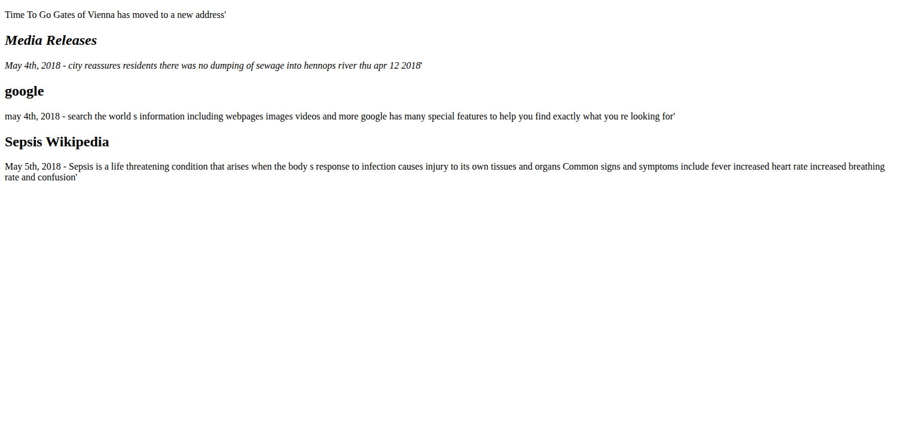Time To Go Gates of Vienna has moved to a new address'
Media Releases
May 4th, 2018 - city reassures residents there was no dumping of sewage into hennops river thu apr 12 2018'
google
may 4th, 2018 - search the world s information including webpages images videos and more google has many special features to help you find exactly what you re looking for'
Sepsis Wikipedia
May 5th, 2018 - Sepsis is a life threatening condition that arises when the body s response to infection causes injury to its own tissues and organs Common signs and symptoms include fever increased heart rate increased breathing rate and confusion'